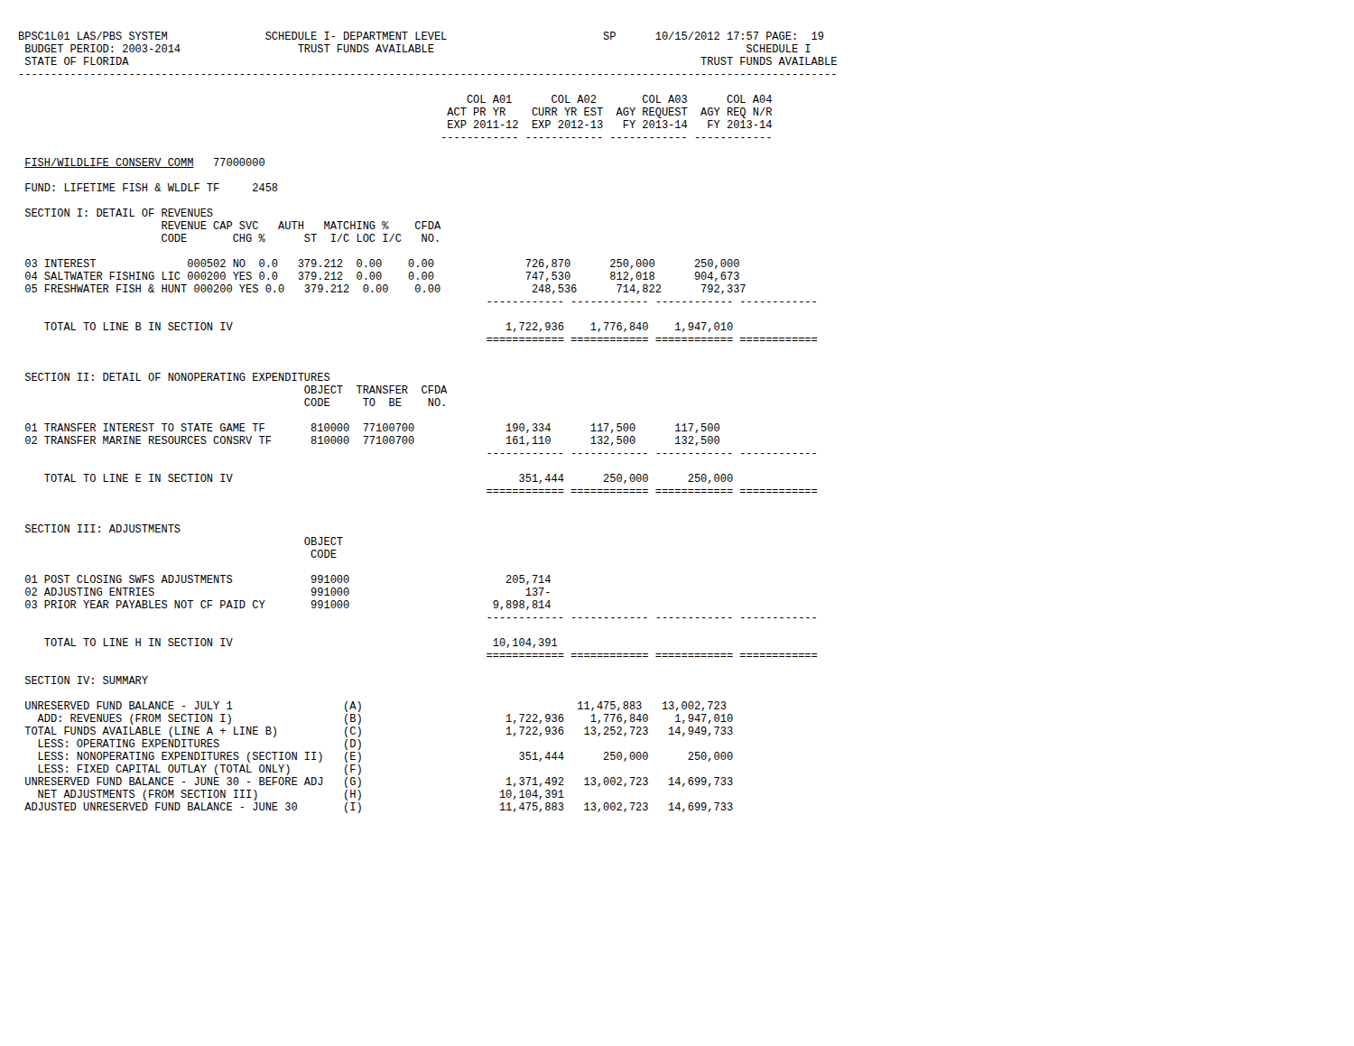BPSC1L01 LAS/PBS SYSTEM SCHEDULE I- DEPARTMENT LEVEL SP 10/15/2012 17:57 PAGE: 19 BUDGET PERIOD: 2003-2014 TRUST FUNDS AVAILABLE SCHEDULE I STATE OF FLORIDA TRUST FUNDS AVAILABLE ------------------------------------------------------------------------------------------------------------------------------ COL A01 COL A02 COL A03 COL A04 ACT PR YR CURR YR EST AGY REQUEST AGY REQ N/R EXP 2011-12 EXP 2012-13 FY 2013-14 FY 2013-14 ------------ ------------ ------------ ------------ FISH/WILDLIFE CONSERV COMM 77000000 FUND: LIFETIME FISH & WLDLF TF 2458 SECTION I: DETAIL OF REVENUES REVENUE CAP SVC AUTH MATCHING % CFDA CODE CHG % ST I/C LOC I/C NO. 03 INTEREST 000502 NO 0.0 379.212 0.00 0.00 726,870 250,000 250,000 04 SALTWATER FISHING LIC 000200 YES 0.0 379.212 0.00 0.00 747,530 812,018 904,673 05 FRESHWATER FISH & HUNT 000200 YES 0.0 379.212 0.00 0.00 248,536 714,822 792,337 ------------ ------------ ------------ ------------ TOTAL TO LINE B IN SECTION IV 1,722,936 1,776,840 1,947,010 ============ ============ ============ ============ SECTION II: DETAIL OF NONOPERATING EXPENDITURES OBJECT TRANSFER CFDA CODE TO BE NO. 01 TRANSFER INTEREST TO STATE GAME TF 810000 77100700 190,334 117,500 117,500 02 TRANSFER MARINE RESOURCES CONSRV TF 810000 77100700 161,110 132,500 132,500 ------------ ------------ ------------ ------------ TOTAL TO LINE E IN SECTION IV 351,444 250,000 250,000 ============ ============ ============ ============ SECTION III: ADJUSTMENTS OBJECT CODE 01 POST CLOSING SWFS ADJUSTMENTS 991000 205,714 02 ADJUSTING ENTRIES 991000 137- 03 PRIOR YEAR PAYABLES NOT CF PAID CY 991000 9,898,814 ------------ ------------ ------------ ------------ TOTAL TO LINE H IN SECTION IV 10,104,391 ============ ============ ============ ============ SECTION IV: SUMMARY UNRESERVED FUND BALANCE - JULY 1 (A) 11,475,883 13,002,723 ADD: REVENUES (FROM SECTION I) (B) 1,722,936 1,776,840 1,947,010 TOTAL FUNDS AVAILABLE (LINE A + LINE B) (C) 1,722,936 13,252,723 14,949,733 LESS: OPERATING EXPENDITURES (D) LESS: NONOPERATING EXPENDITURES (SECTION II) (E) 351,444 250,000 250,000 LESS: FIXED CAPITAL OUTLAY (TOTAL ONLY) (F) UNRESERVED FUND BALANCE - JUNE 30 - BEFORE ADJ (G) 1,371,492 13,002,723 14,699,733 NET ADJUSTMENTS (FROM SECTION III) (H) 10,104,391 ADJUSTED UNRESERVED FUND BALANCE - JUNE 30 (I) 11,475,883 13,002,723 14,699,733